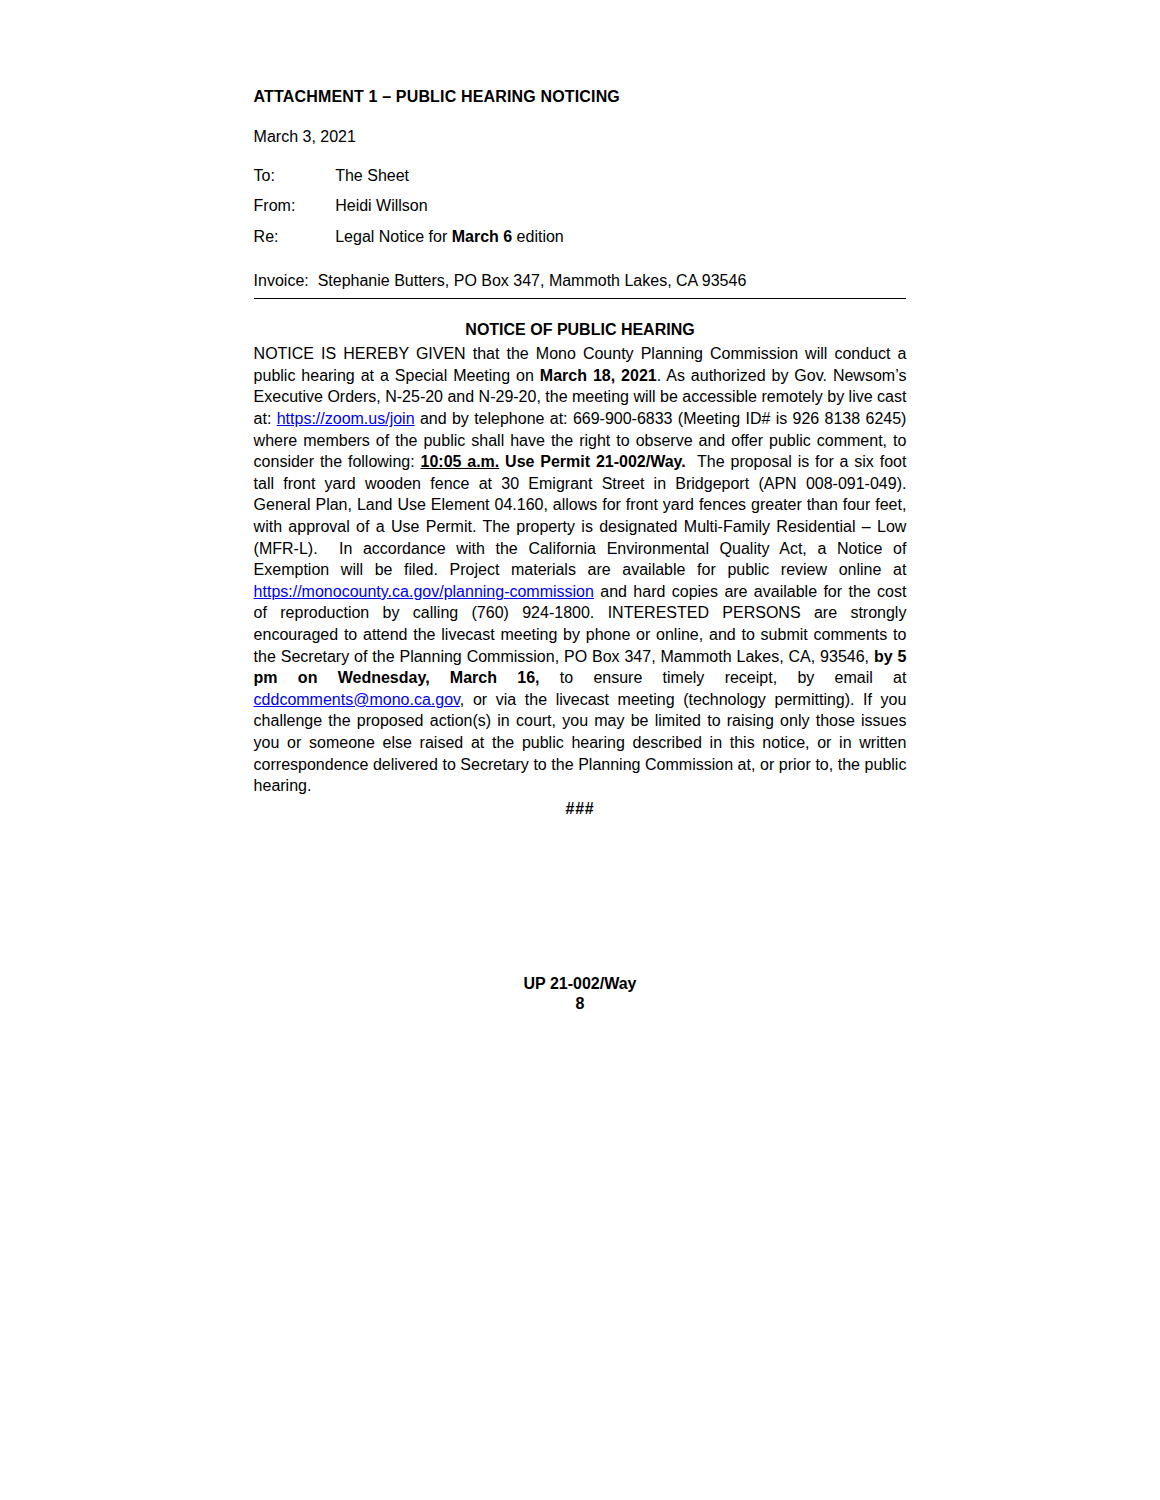ATTACHMENT 1 – PUBLIC HEARING NOTICING
March 3, 2021
| To: | The Sheet |
| From: | Heidi Willson |
| Re: | Legal Notice for March 6 edition |
Invoice: Stephanie Butters, PO Box 347, Mammoth Lakes, CA 93546
NOTICE OF PUBLIC HEARING
NOTICE IS HEREBY GIVEN that the Mono County Planning Commission will conduct a public hearing at a Special Meeting on March 18, 2021. As authorized by Gov. Newsom’s Executive Orders, N-25-20 and N-29-20, the meeting will be accessible remotely by live cast at: https://zoom.us/join and by telephone at: 669-900-6833 (Meeting ID# is 926 8138 6245) where members of the public shall have the right to observe and offer public comment, to consider the following: 10:05 a.m. Use Permit 21‑002/Way. The proposal is for a six foot tall front yard wooden fence at 30 Emigrant Street in Bridgeport (APN 008-091-049). General Plan, Land Use Element 04.160, allows for front yard fences greater than four feet, with approval of a Use Permit. The property is designated Multi-Family Residential – Low (MFR-L). In accordance with the California Environmental Quality Act, a Notice of Exemption will be filed. Project materials are available for public review online at https://monocounty.ca.gov/planning-commission and hard copies are available for the cost of reproduction by calling (760) 924-1800. INTERESTED PERSONS are strongly encouraged to attend the livecast meeting by phone or online, and to submit comments to the Secretary of the Planning Commission, PO Box 347, Mammoth Lakes, CA, 93546, by 5 pm on Wednesday, March 16, to ensure timely receipt, by email at cddcomments@mono.ca.gov, or via the livecast meeting (technology permitting). If you challenge the proposed action(s) in court, you may be limited to raising only those issues you or someone else raised at the public hearing described in this notice, or in written correspondence delivered to Secretary to the Planning Commission at, or prior to, the public hearing.
###
UP 21-002/Way
8